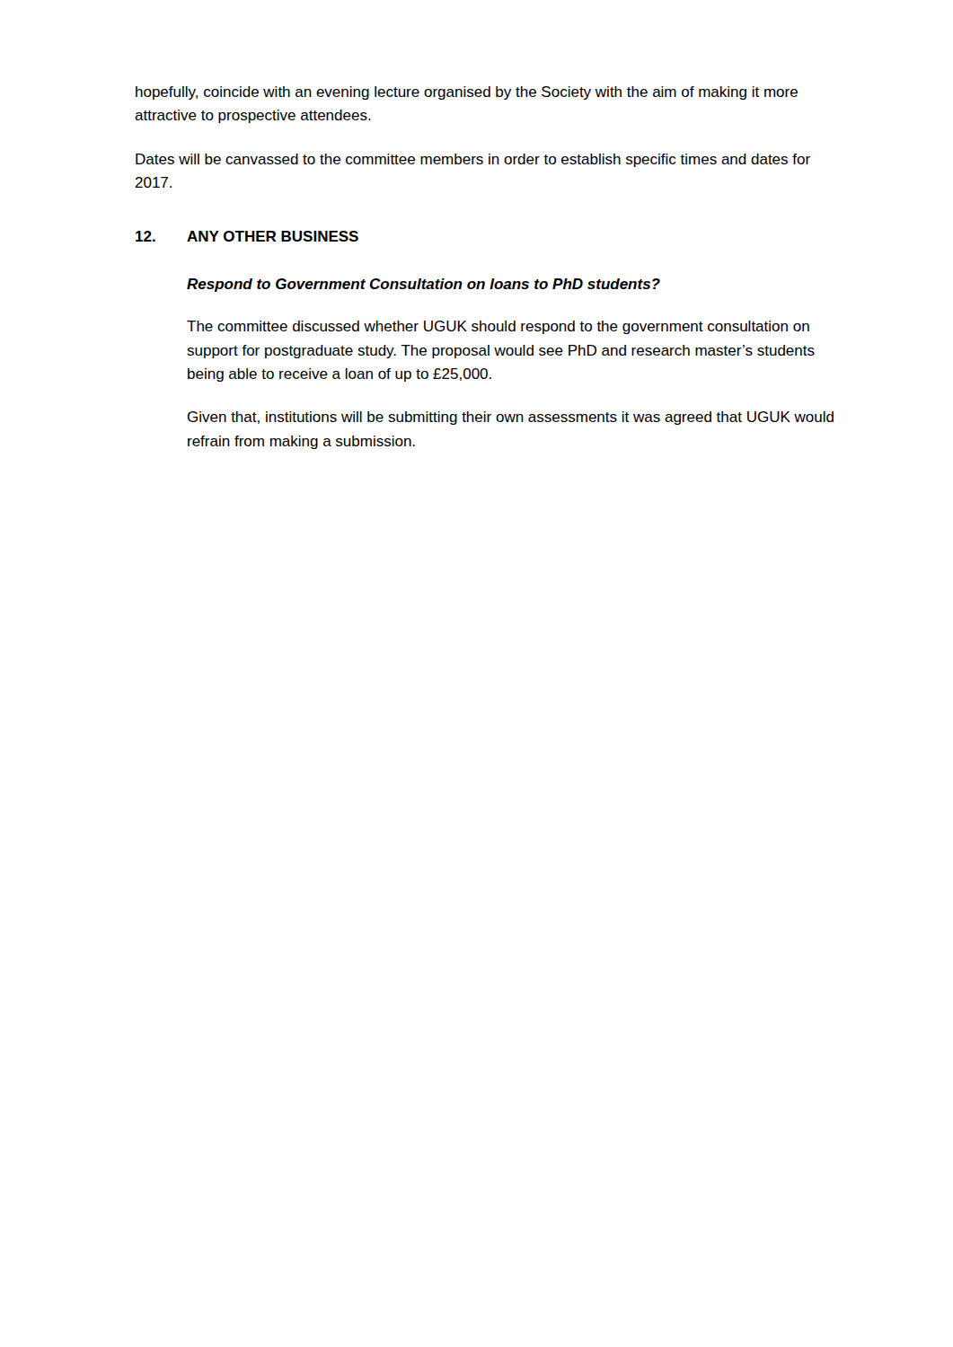hopefully, coincide with an evening lecture organised by the Society with the aim of making it more attractive to prospective attendees.
Dates will be canvassed to the committee members in order to establish specific times and dates for 2017.
12. ANY OTHER BUSINESS
Respond to Government Consultation on loans to PhD students?
The committee discussed whether UGUK should respond to the government consultation on support for postgraduate study. The proposal would see PhD and research master’s students being able to receive a loan of up to £25,000.
Given that, institutions will be submitting their own assessments it was agreed that UGUK would refrain from making a submission.